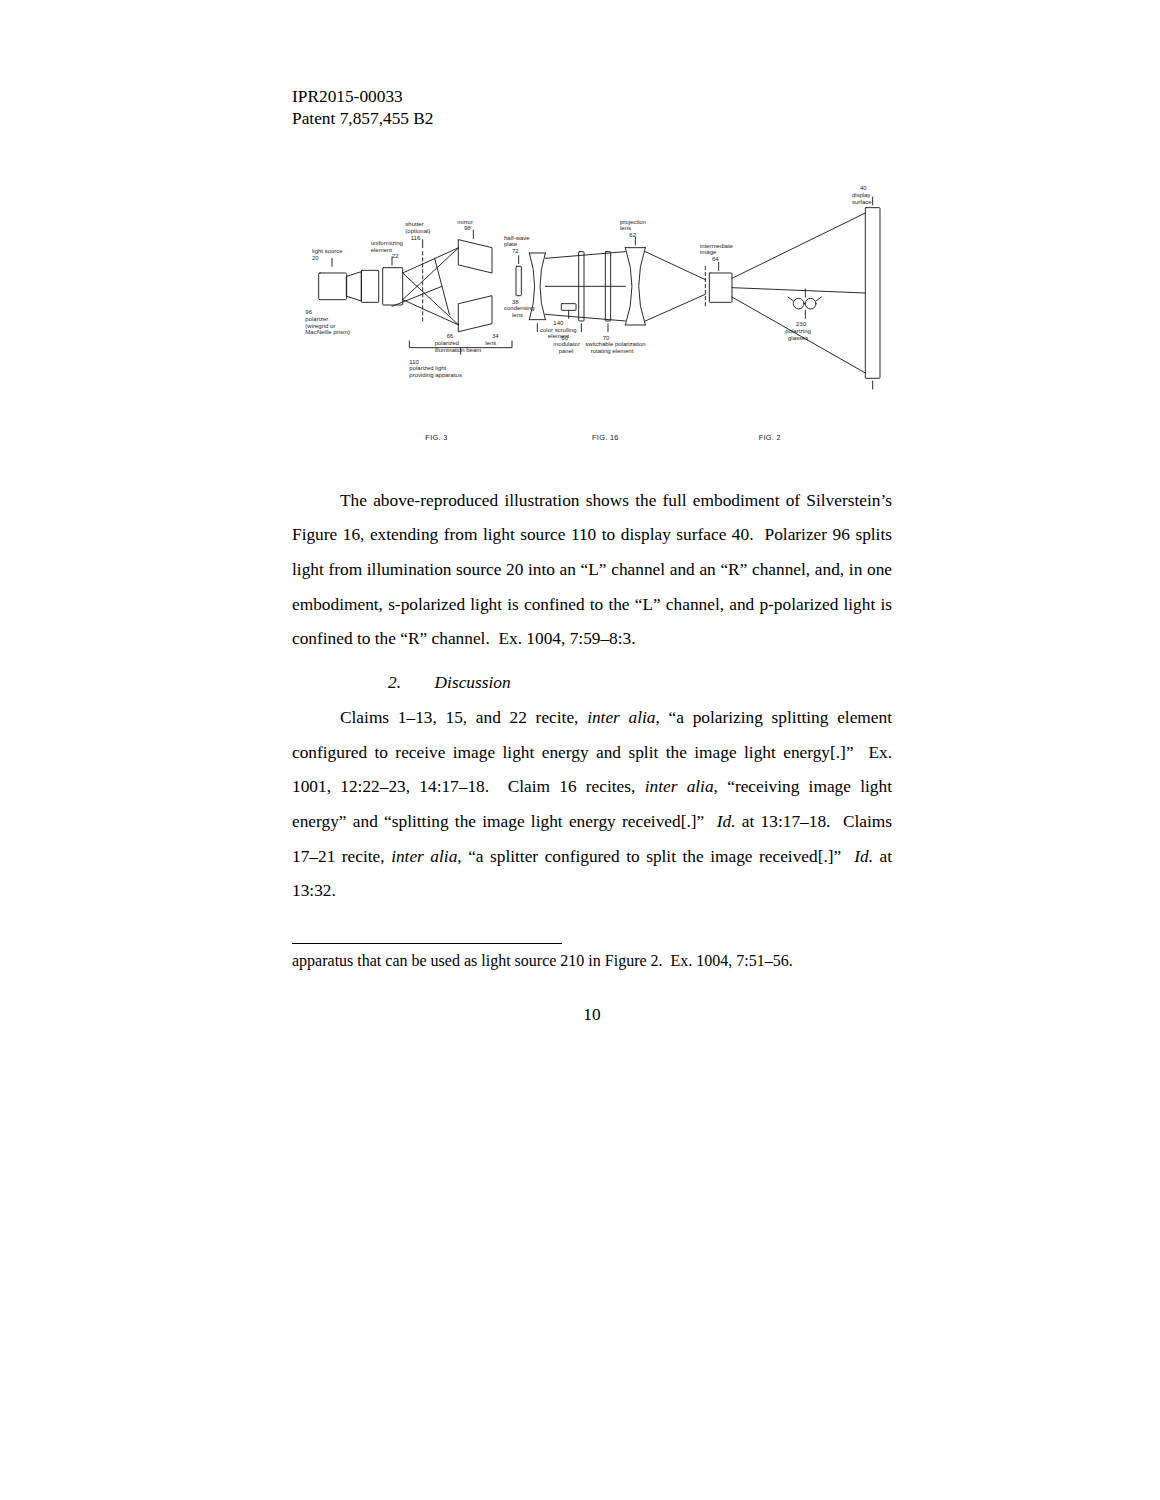IPR2015-00033
Patent 7,857,455 B2
light source 20 uniformizing element 22 shutter (optional) 116 mirror 98 half-wave plate 72 38 condensing lens projection lens 62 intermediate image 64 40 display surface 96 polarizer (wiregrid or MacNeille prism) 66 34 polarized lens illumination beam 110 polarized light providing apparatus 60 modulator panel 140 color scrolling element 70 switchable polarization rotating element 230 polarizing glasses FIG. 3 FIG. 16 FIG. 2
The above-reproduced illustration shows the full embodiment of Silverstein’s Figure 16, extending from light source 110 to display surface 40. Polarizer 96 splits light from illumination source 20 into an “L” channel and an “R” channel, and, in one embodiment, s-polarized light is confined to the “L” channel, and p-polarized light is confined to the “R” channel. Ex. 1004, 7:59–8:3.
2. Discussion
Claims 1–13, 15, and 22 recite, inter alia, “a polarizing splitting element configured to receive image light energy and split the image light energy[.]” Ex. 1001, 12:22–23, 14:17–18. Claim 16 recites, inter alia, “receiving image light energy” and “splitting the image light energy received[.]” Id. at 13:17–18. Claims 17–21 recite, inter alia, “a splitter configured to split the image received[.]” Id. at 13:32.
apparatus that can be used as light source 210 in Figure 2. Ex. 1004, 7:51–56.
10